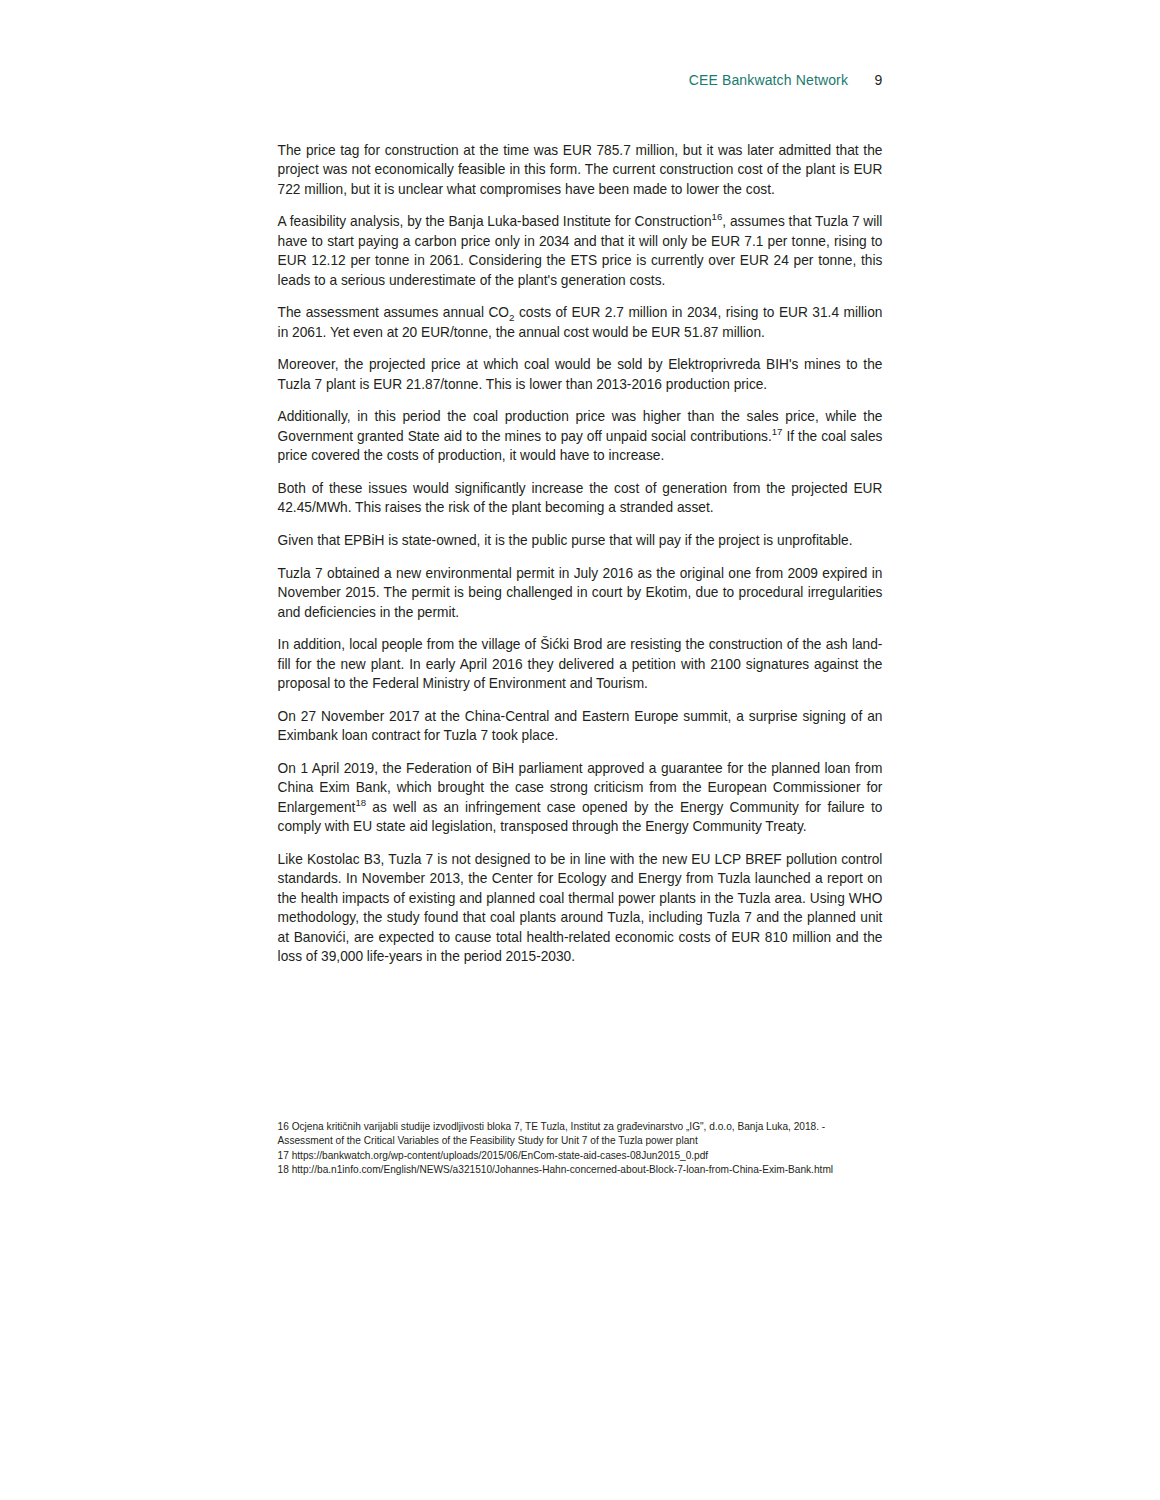CEE Bankwatch Network 9
The price tag for construction at the time was EUR 785.7 million, but it was later admitted that the project was not economically feasible in this form. The current construction cost of the plant is EUR 722 million, but it is unclear what compromises have been made to lower the cost.
A feasibility analysis, by the Banja Luka-based Institute for Construction16, assumes that Tuzla 7 will have to start paying a carbon price only in 2034 and that it will only be EUR 7.1 per tonne, rising to EUR 12.12 per tonne in 2061. Considering the ETS price is currently over EUR 24 per tonne, this leads to a serious underestimate of the plant's generation costs.
The assessment assumes annual CO2 costs of EUR 2.7 million in 2034, rising to EUR 31.4 million in 2061. Yet even at 20 EUR/tonne, the annual cost would be EUR 51.87 million.
Moreover, the projected price at which coal would be sold by Elektroprivreda BIH's mines to the Tuzla 7 plant is EUR 21.87/tonne. This is lower than 2013-2016 production price.
Additionally, in this period the coal production price was higher than the sales price, while the Government granted State aid to the mines to pay off unpaid social contributions.17 If the coal sales price covered the costs of production, it would have to increase.
Both of these issues would significantly increase the cost of generation from the projected EUR 42.45/MWh. This raises the risk of the plant becoming a stranded asset.
Given that EPBiH is state-owned, it is the public purse that will pay if the project is unprofitable.
Tuzla 7 obtained a new environmental permit in July 2016 as the original one from 2009 expired in November 2015. The permit is being challenged in court by Ekotim, due to procedural irregularities and deficiencies in the permit.
In addition, local people from the village of Šićki Brod are resisting the construction of the ash landfill for the new plant. In early April 2016 they delivered a petition with 2100 signatures against the proposal to the Federal Ministry of Environment and Tourism.
On 27 November 2017 at the China-Central and Eastern Europe summit, a surprise signing of an Eximbank loan contract for Tuzla 7 took place.
On 1 April 2019, the Federation of BiH parliament approved a guarantee for the planned loan from China Exim Bank, which brought the case strong criticism from the European Commissioner for Enlargement18 as well as an infringement case opened by the Energy Community for failure to comply with EU state aid legislation, transposed through the Energy Community Treaty.
Like Kostolac B3, Tuzla 7 is not designed to be in line with the new EU LCP BREF pollution control standards. In November 2013, the Center for Ecology and Energy from Tuzla launched a report on the health impacts of existing and planned coal thermal power plants in the Tuzla area. Using WHO methodology, the study found that coal plants around Tuzla, including Tuzla 7 and the planned unit at Banovići, are expected to cause total health-related economic costs of EUR 810 million and the loss of 39,000 life-years in the period 2015-2030.
16 Ocjena kritičnih varijabli studije izvodljivosti bloka 7, TE Tuzla, Institut za građevinarstvo „IG", d.o.o, Banja Luka, 2018. - Assessment of the Critical Variables of the Feasibility Study for Unit 7 of the Tuzla power plant
17 https://bankwatch.org/wp-content/uploads/2015/06/EnCom-state-aid-cases-08Jun2015_0.pdf
18 http://ba.n1info.com/English/NEWS/a321510/Johannes-Hahn-concerned-about-Block-7-loan-from-China-Exim-Bank.html